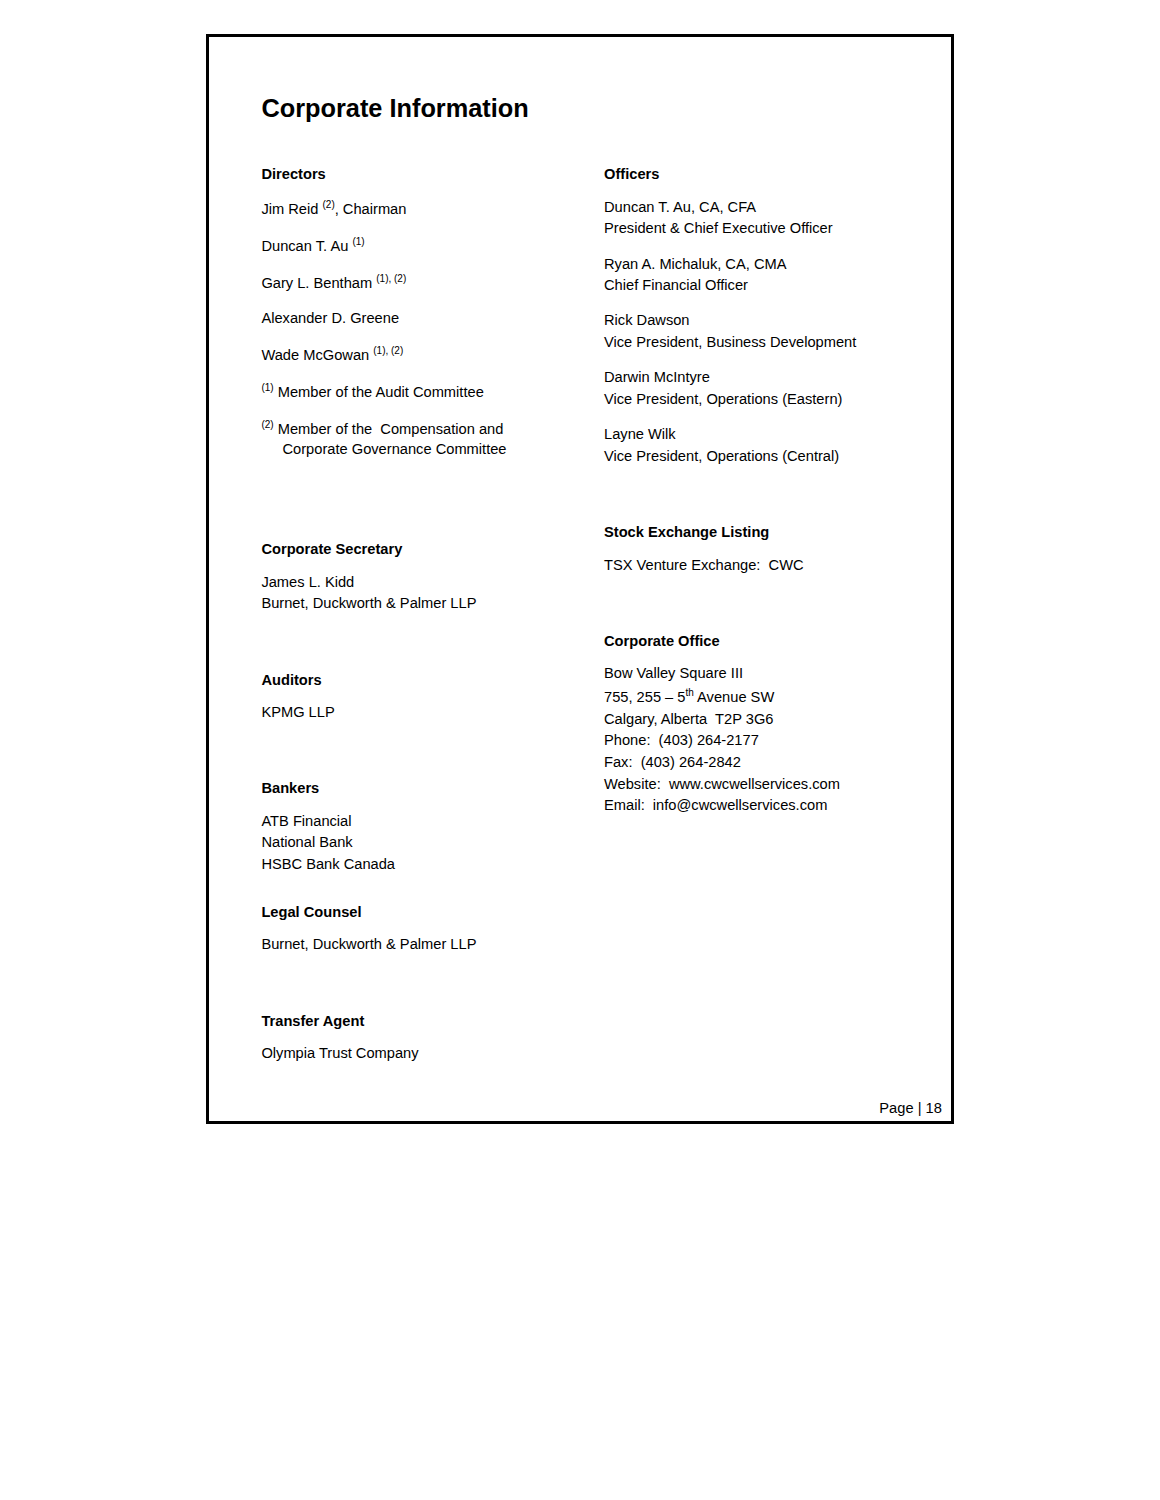Corporate Information
Directors
Jim Reid (2), Chairman
Duncan T. Au (1)
Gary L. Bentham (1), (2)
Alexander D. Greene
Wade McGowan (1), (2)
(1) Member of the Audit Committee
(2) Member of the Compensation and Corporate Governance Committee
Corporate Secretary
James L. Kidd
Burnet, Duckworth & Palmer LLP
Auditors
KPMG LLP
Bankers
ATB Financial
National Bank
HSBC Bank Canada
Legal Counsel
Burnet, Duckworth & Palmer LLP
Transfer Agent
Olympia Trust Company
Officers
Duncan T. Au, CA, CFA
President & Chief Executive Officer
Ryan A. Michaluk, CA, CMA
Chief Financial Officer
Rick Dawson
Vice President, Business Development
Darwin McIntyre
Vice President, Operations (Eastern)
Layne Wilk
Vice President, Operations (Central)
Stock Exchange Listing
TSX Venture Exchange: CWC
Corporate Office
Bow Valley Square III
755, 255 – 5th Avenue SW
Calgary, Alberta T2P 3G6
Phone: (403) 264-2177
Fax: (403) 264-2842
Website: www.cwcwellservices.com
Email: info@cwcwellservices.com
Page | 18